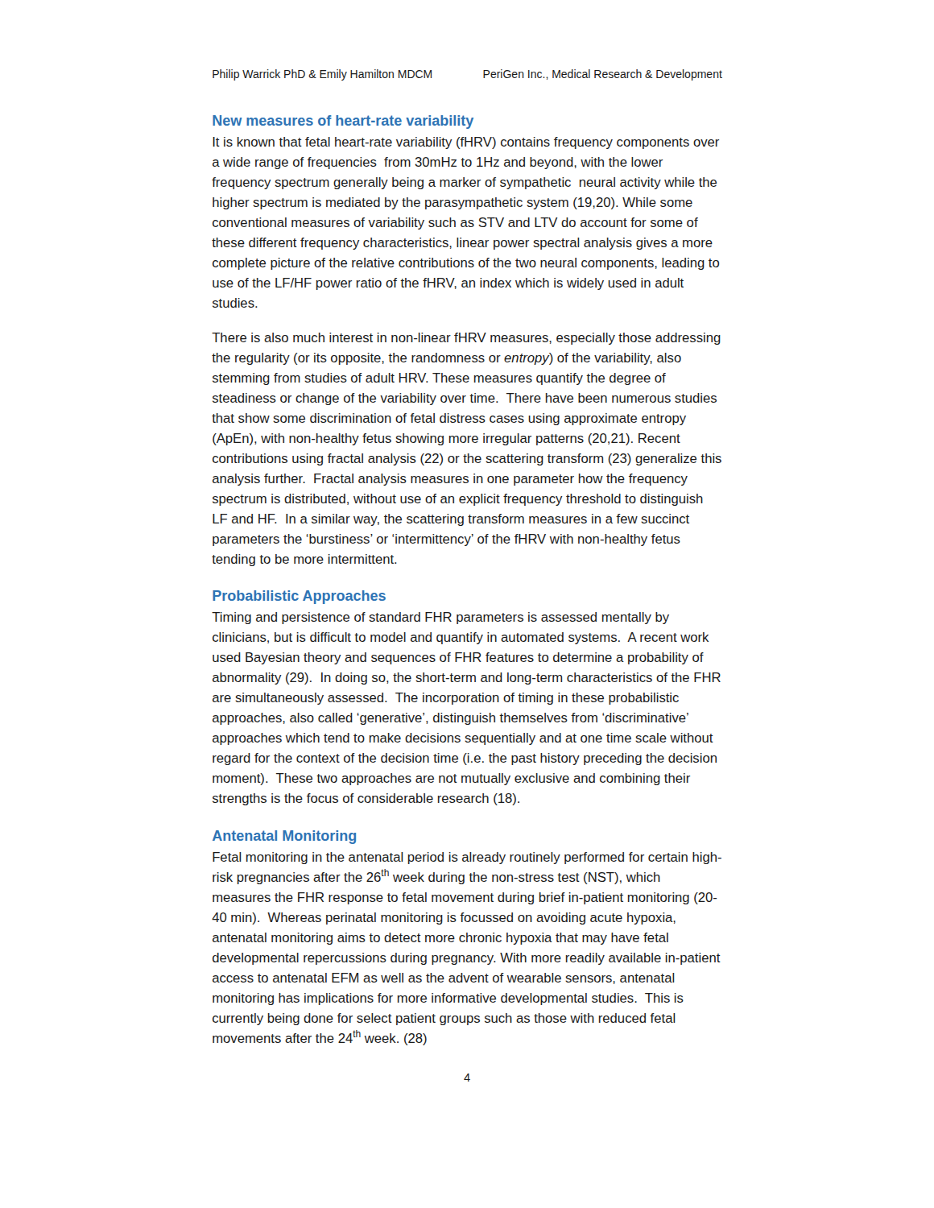Philip Warrick PhD & Emily Hamilton MDCM PeriGen Inc., Medical Research & Development
New measures of heart-rate variability
It is known that fetal heart-rate variability (fHRV) contains frequency components over a wide range of frequencies from 30mHz to 1Hz and beyond, with the lower frequency spectrum generally being a marker of sympathetic neural activity while the higher spectrum is mediated by the parasympathetic system (19,20). While some conventional measures of variability such as STV and LTV do account for some of these different frequency characteristics, linear power spectral analysis gives a more complete picture of the relative contributions of the two neural components, leading to use of the LF/HF power ratio of the fHRV, an index which is widely used in adult studies.
There is also much interest in non-linear fHRV measures, especially those addressing the regularity (or its opposite, the randomness or entropy) of the variability, also stemming from studies of adult HRV. These measures quantify the degree of steadiness or change of the variability over time. There have been numerous studies that show some discrimination of fetal distress cases using approximate entropy (ApEn), with non-healthy fetus showing more irregular patterns (20,21). Recent contributions using fractal analysis (22) or the scattering transform (23) generalize this analysis further. Fractal analysis measures in one parameter how the frequency spectrum is distributed, without use of an explicit frequency threshold to distinguish LF and HF. In a similar way, the scattering transform measures in a few succinct parameters the ‘burstiness’ or ‘intermittency’ of the fHRV with non-healthy fetus tending to be more intermittent.
Probabilistic Approaches
Timing and persistence of standard FHR parameters is assessed mentally by clinicians, but is difficult to model and quantify in automated systems. A recent work used Bayesian theory and sequences of FHR features to determine a probability of abnormality (29). In doing so, the short-term and long-term characteristics of the FHR are simultaneously assessed. The incorporation of timing in these probabilistic approaches, also called ‘generative’, distinguish themselves from ‘discriminative’ approaches which tend to make decisions sequentially and at one time scale without regard for the context of the decision time (i.e. the past history preceding the decision moment). These two approaches are not mutually exclusive and combining their strengths is the focus of considerable research (18).
Antenatal Monitoring
Fetal monitoring in the antenatal period is already routinely performed for certain high-risk pregnancies after the 26th week during the non-stress test (NST), which measures the FHR response to fetal movement during brief in-patient monitoring (20-40 min). Whereas perinatal monitoring is focussed on avoiding acute hypoxia, antenatal monitoring aims to detect more chronic hypoxia that may have fetal developmental repercussions during pregnancy. With more readily available in-patient access to antenatal EFM as well as the advent of wearable sensors, antenatal monitoring has implications for more informative developmental studies. This is currently being done for select patient groups such as those with reduced fetal movements after the 24th week. (28)
4